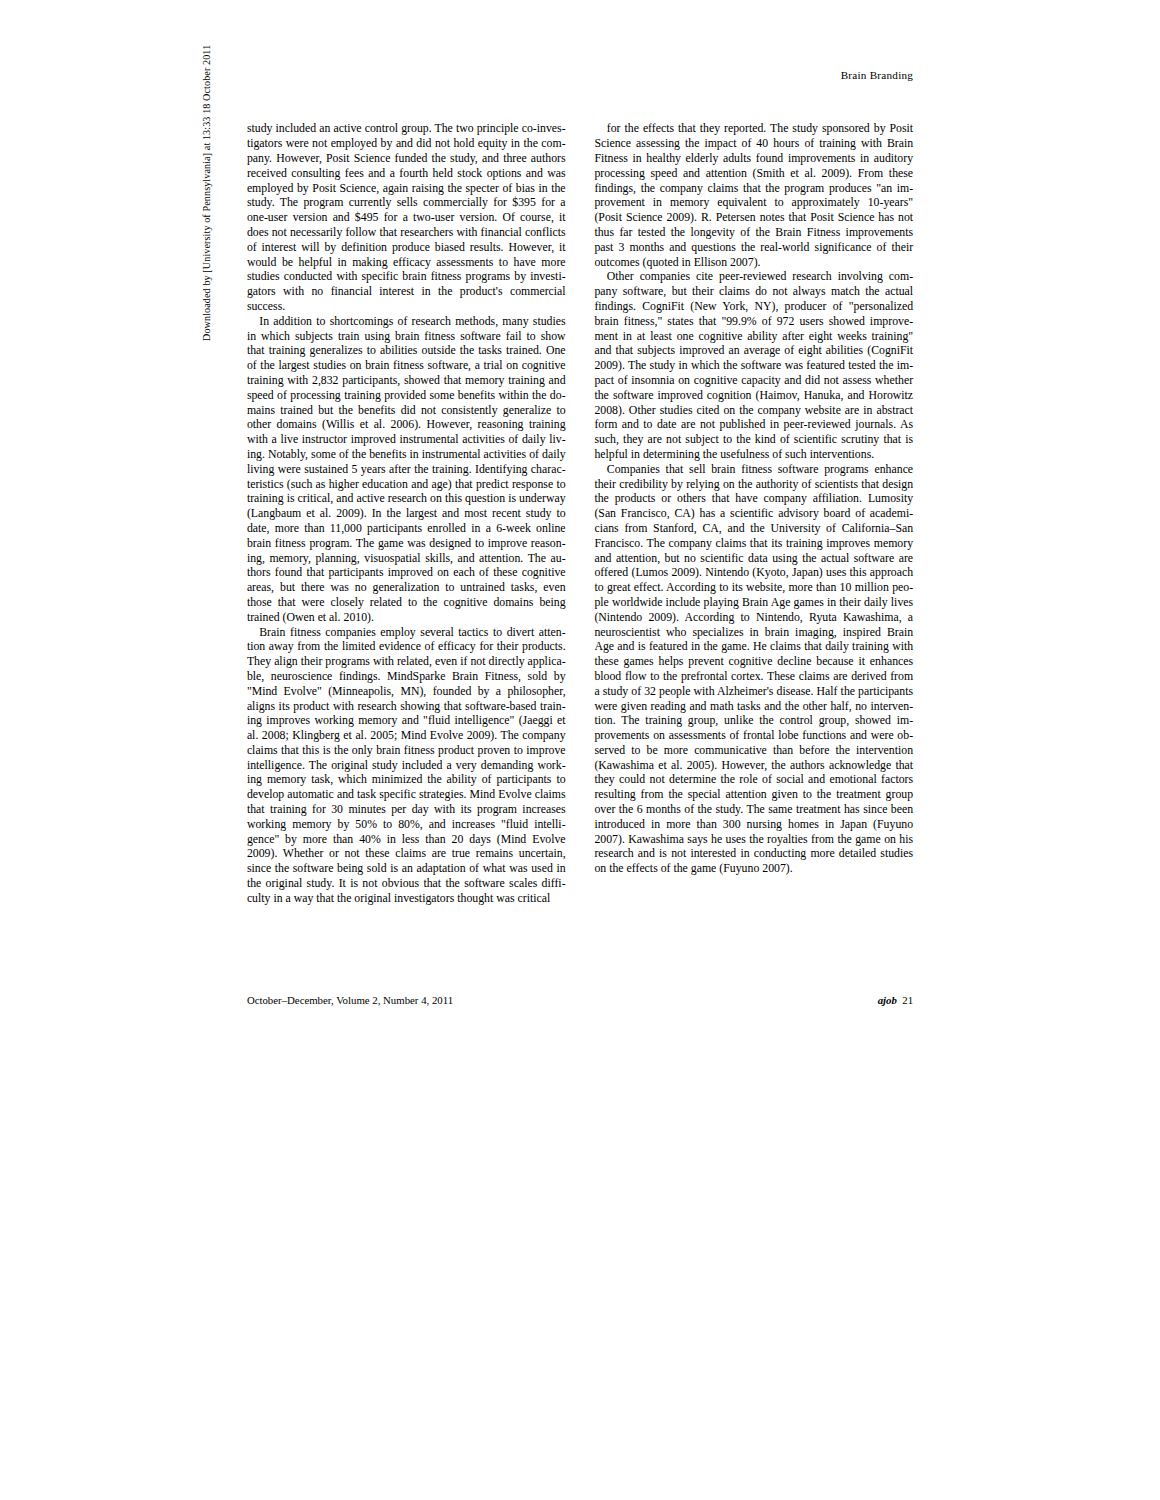Downloaded by [University of Pennsylvania] at 13:33 18 October 2011
Brain Branding
study included an active control group. The two principle co-investigators were not employed by and did not hold equity in the company. However, Posit Science funded the study, and three authors received consulting fees and a fourth held stock options and was employed by Posit Science, again raising the specter of bias in the study. The program currently sells commercially for $395 for a one-user version and $495 for a two-user version. Of course, it does not necessarily follow that researchers with financial conflicts of interest will by definition produce biased results. However, it would be helpful in making efficacy assessments to have more studies conducted with specific brain fitness programs by investigators with no financial interest in the product's commercial success.
In addition to shortcomings of research methods, many studies in which subjects train using brain fitness software fail to show that training generalizes to abilities outside the tasks trained. One of the largest studies on brain fitness software, a trial on cognitive training with 2,832 participants, showed that memory training and speed of processing training provided some benefits within the domains trained but the benefits did not consistently generalize to other domains (Willis et al. 2006). However, reasoning training with a live instructor improved instrumental activities of daily living. Notably, some of the benefits in instrumental activities of daily living were sustained 5 years after the training. Identifying characteristics (such as higher education and age) that predict response to training is critical, and active research on this question is underway (Langbaum et al. 2009). In the largest and most recent study to date, more than 11,000 participants enrolled in a 6-week online brain fitness program. The game was designed to improve reasoning, memory, planning, visuospatial skills, and attention. The authors found that participants improved on each of these cognitive areas, but there was no generalization to untrained tasks, even those that were closely related to the cognitive domains being trained (Owen et al. 2010).
Brain fitness companies employ several tactics to divert attention away from the limited evidence of efficacy for their products. They align their programs with related, even if not directly applicable, neuroscience findings. MindSparke Brain Fitness, sold by "Mind Evolve" (Minneapolis, MN), founded by a philosopher, aligns its product with research showing that software-based training improves working memory and "fluid intelligence" (Jaeggi et al. 2008; Klingberg et al. 2005; Mind Evolve 2009). The company claims that this is the only brain fitness product proven to improve intelligence. The original study included a very demanding working memory task, which minimized the ability of participants to develop automatic and task specific strategies. Mind Evolve claims that training for 30 minutes per day with its program increases working memory by 50% to 80%, and increases "fluid intelligence" by more than 40% in less than 20 days (Mind Evolve 2009). Whether or not these claims are true remains uncertain, since the software being sold is an adaptation of what was used in the original study. It is not obvious that the software scales difficulty in a way that the original investigators thought was critical
for the effects that they reported. The study sponsored by Posit Science assessing the impact of 40 hours of training with Brain Fitness in healthy elderly adults found improvements in auditory processing speed and attention (Smith et al. 2009). From these findings, the company claims that the program produces "an improvement in memory equivalent to approximately 10-years" (Posit Science 2009). R. Petersen notes that Posit Science has not thus far tested the longevity of the Brain Fitness improvements past 3 months and questions the real-world significance of their outcomes (quoted in Ellison 2007).
Other companies cite peer-reviewed research involving company software, but their claims do not always match the actual findings. CogniFit (New York, NY), producer of "personalized brain fitness," states that "99.9% of 972 users showed improvement in at least one cognitive ability after eight weeks training" and that subjects improved an average of eight abilities (CogniFit 2009). The study in which the software was featured tested the impact of insomnia on cognitive capacity and did not assess whether the software improved cognition (Haimov, Hanuka, and Horowitz 2008). Other studies cited on the company website are in abstract form and to date are not published in peer-reviewed journals. As such, they are not subject to the kind of scientific scrutiny that is helpful in determining the usefulness of such interventions.
Companies that sell brain fitness software programs enhance their credibility by relying on the authority of scientists that design the products or others that have company affiliation. Lumosity (San Francisco, CA) has a scientific advisory board of academicians from Stanford, CA, and the University of California–San Francisco. The company claims that its training improves memory and attention, but no scientific data using the actual software are offered (Lumos 2009). Nintendo (Kyoto, Japan) uses this approach to great effect. According to its website, more than 10 million people worldwide include playing Brain Age games in their daily lives (Nintendo 2009). According to Nintendo, Ryuta Kawashima, a neuroscientist who specializes in brain imaging, inspired Brain Age and is featured in the game. He claims that daily training with these games helps prevent cognitive decline because it enhances blood flow to the prefrontal cortex. These claims are derived from a study of 32 people with Alzheimer's disease. Half the participants were given reading and math tasks and the other half, no intervention. The training group, unlike the control group, showed improvements on assessments of frontal lobe functions and were observed to be more communicative than before the intervention (Kawashima et al. 2005). However, the authors acknowledge that they could not determine the role of social and emotional factors resulting from the special attention given to the treatment group over the 6 months of the study. The same treatment has since been introduced in more than 300 nursing homes in Japan (Fuyuno 2007). Kawashima says he uses the royalties from the game on his research and is not interested in conducting more detailed studies on the effects of the game (Fuyuno 2007).
October–December, Volume 2, Number 4, 2011
ajob 21